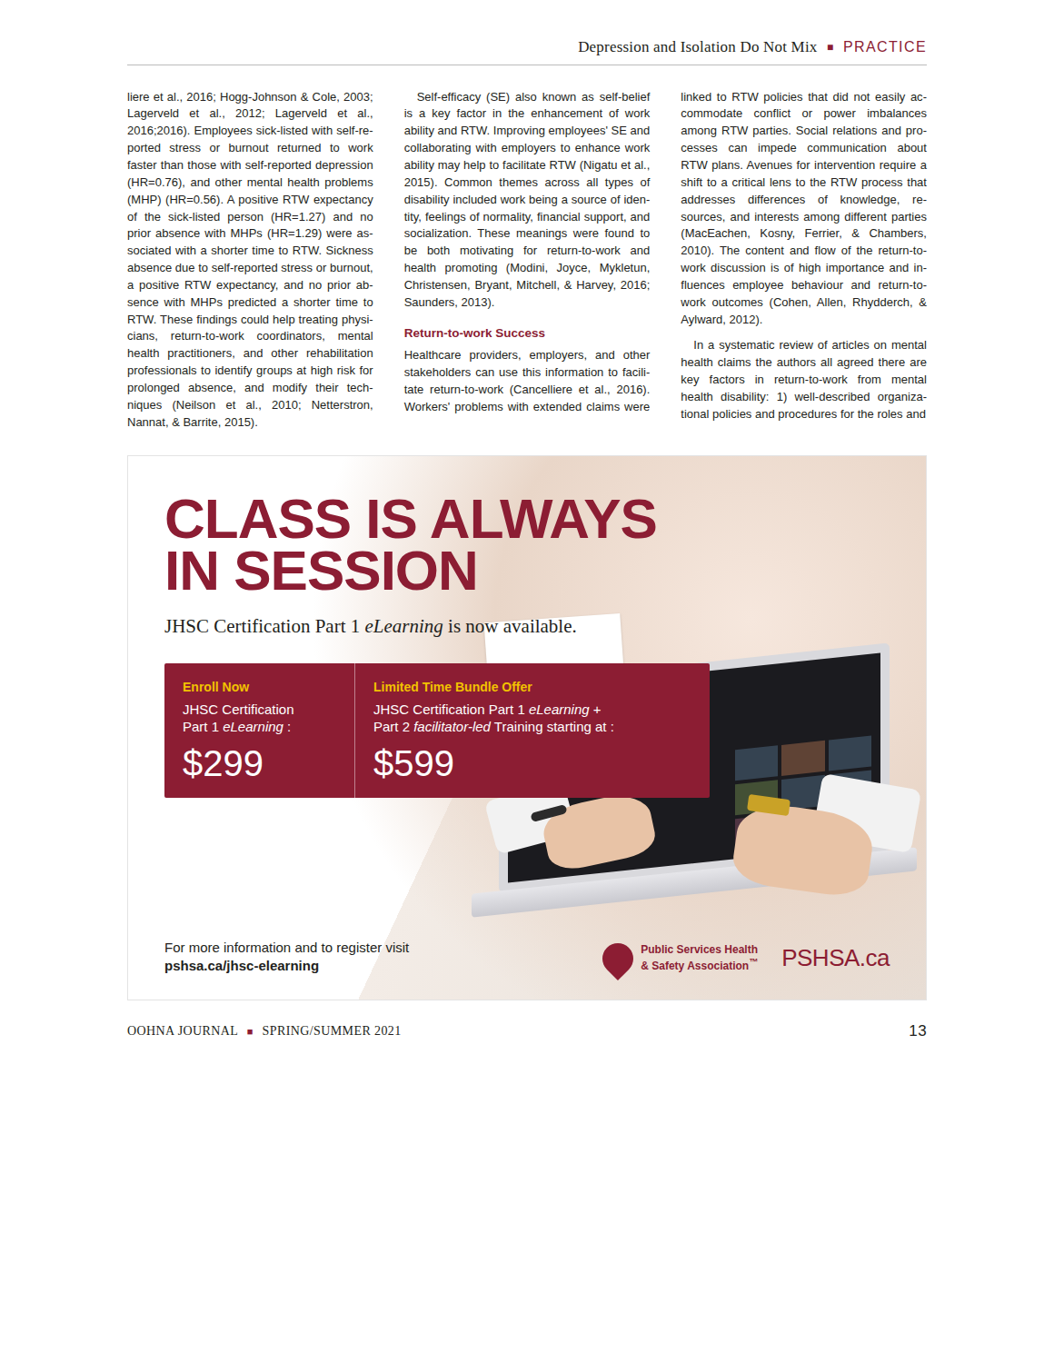Depression and Isolation Do Not Mix ■ PRACTICE
liere et al., 2016; Hogg-Johnson & Cole, 2003; Lagerveld et al., 2012; Lagerveld et al., 2016;2016). Employees sick-listed with self-reported stress or burnout returned to work faster than those with self-reported depression (HR=0.76), and other mental health problems (MHP) (HR=0.56). A positive RTW expectancy of the sick-listed person (HR=1.27) and no prior absence with MHPs (HR=1.29) were associated with a shorter time to RTW. Sickness absence due to self-reported stress or burnout, a positive RTW expectancy, and no prior absence with MHPs predicted a shorter time to RTW. These findings could help treating physicians, return-to-work coordinators, mental health practitioners, and other rehabilitation professionals to identify groups at high risk for prolonged absence, and modify their techniques (Neilson et al., 2010; Netterstron, Nannat, & Barrite, 2015).
Self-efficacy (SE) also known as self-belief is a key factor in the enhancement of work ability and RTW. Improving employees' SE and collaborating with employers to enhance work ability may help to facilitate RTW (Nigatu et al., 2015). Common themes across all types of disability included work being a source of identity, feelings of normality, financial support, and socialization. These meanings were found to be both motivating for return-to-work and health promoting (Modini, Joyce, Mykletun, Christensen, Bryant, Mitchell, & Harvey, 2016; Saunders, 2013).
Return-to-work Success
Healthcare providers, employers, and other stakeholders can use this information to facilitate return-to-work (Cancelliere et al., 2016). Workers' problems with extended claims were linked to RTW policies that did not easily accommodate conflict or power imbalances among RTW parties. Social relations and processes can impede communication about RTW plans. Avenues for intervention require a shift to a critical lens to the RTW process that addresses differences of knowledge, resources, and interests among different parties (MacEachen, Kosny, Ferrier, & Chambers, 2010). The content and flow of the return-to-work discussion is of high importance and influences employee behaviour and return-to-work outcomes (Cohen, Allen, Rhydderch, & Aylward, 2012).
In a systematic review of articles on mental health claims the authors all agreed there are key factors in return-to-work from mental health disability: 1) well-described organizational policies and procedures for the roles and
Class is always
in session
JHSC Certification Part 1 eLearning is now available.
Enroll Now
JHSC Certification
Part 1 eLearning :
$299
Limited Time Bundle Offer
JHSC Certification Part 1 eLearning +
Part 2 facilitator-led Training starting at :
$599
For more information and to register visit
pshsa.ca/jhsc-elearning
Public Services Health
& Safety Association™
PSHSA.ca
OOHNA JOURNAL ■ SPRING/SUMMER 2021
13